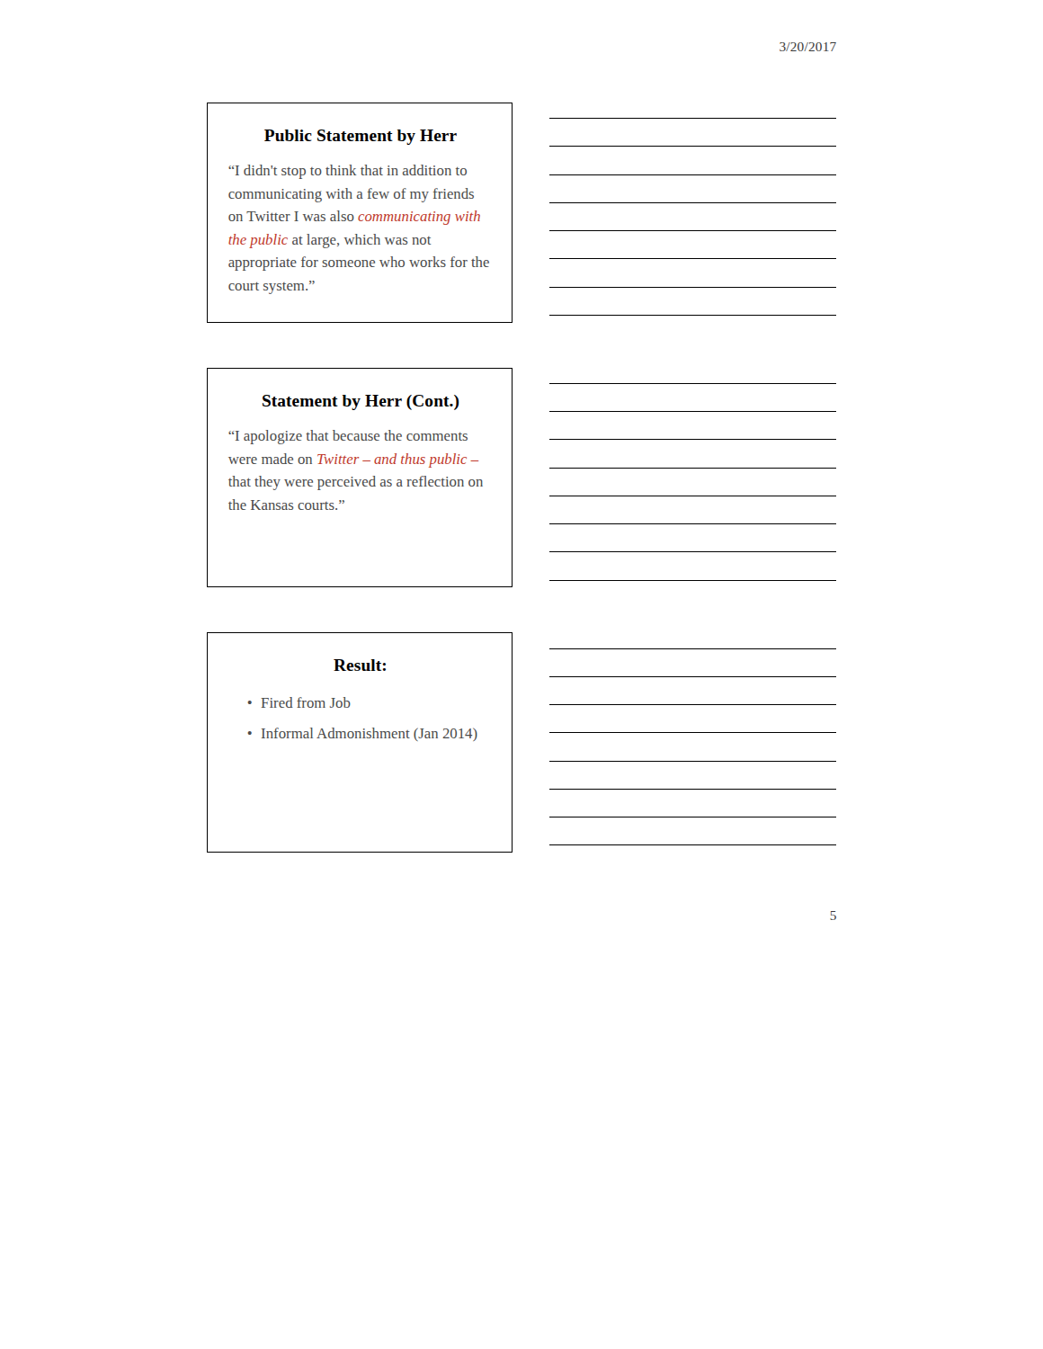3/20/2017
Public Statement by Herr
“I didn't stop to think that in addition to communicating with a few of my friends on Twitter I was also communicating with the public at large, which was not appropriate for someone who works for the court system.”
Statement by Herr (Cont.)
“I apologize that because the comments were made on Twitter – and thus public – that they were perceived as a reflection on the Kansas courts.”
Result:
Fired from Job
Informal Admonishment (Jan 2014)
5